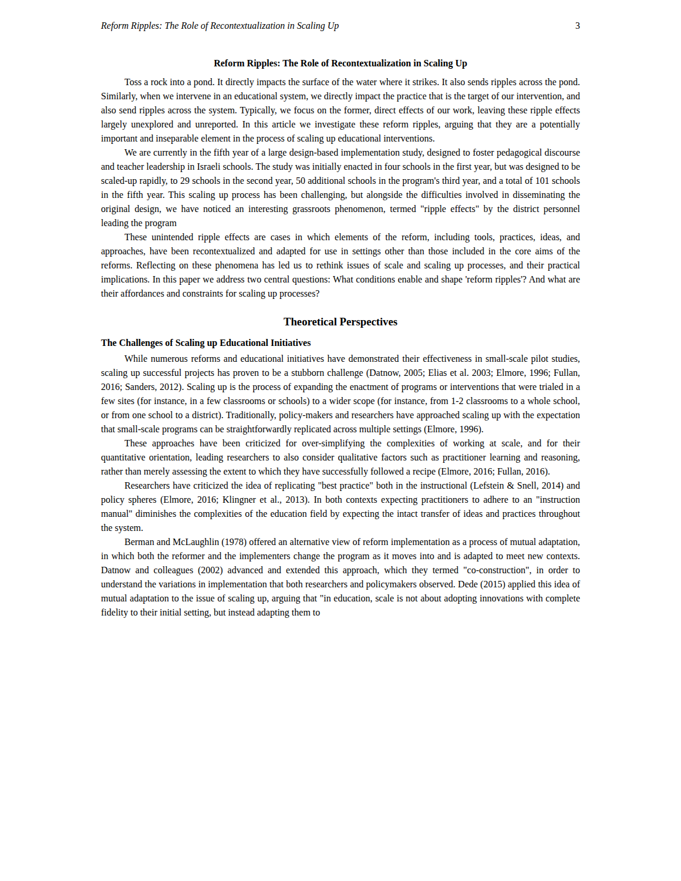Reform Ripples: The Role of Recontextualization in Scaling Up 3
Reform Ripples: The Role of Recontextualization in Scaling Up
Toss a rock into a pond. It directly impacts the surface of the water where it strikes. It also sends ripples across the pond. Similarly, when we intervene in an educational system, we directly impact the practice that is the target of our intervention, and also send ripples across the system. Typically, we focus on the former, direct effects of our work, leaving these ripple effects largely unexplored and unreported. In this article we investigate these reform ripples, arguing that they are a potentially important and inseparable element in the process of scaling up educational interventions.
We are currently in the fifth year of a large design-based implementation study, designed to foster pedagogical discourse and teacher leadership in Israeli schools. The study was initially enacted in four schools in the first year, but was designed to be scaled-up rapidly, to 29 schools in the second year, 50 additional schools in the program's third year, and a total of 101 schools in the fifth year. This scaling up process has been challenging, but alongside the difficulties involved in disseminating the original design, we have noticed an interesting grassroots phenomenon, termed "ripple effects" by the district personnel leading the program
These unintended ripple effects are cases in which elements of the reform, including tools, practices, ideas, and approaches, have been recontextualized and adapted for use in settings other than those included in the core aims of the reforms. Reflecting on these phenomena has led us to rethink issues of scale and scaling up processes, and their practical implications. In this paper we address two central questions: What conditions enable and shape 'reform ripples'? And what are their affordances and constraints for scaling up processes?
Theoretical Perspectives
The Challenges of Scaling up Educational Initiatives
While numerous reforms and educational initiatives have demonstrated their effectiveness in small-scale pilot studies, scaling up successful projects has proven to be a stubborn challenge (Datnow, 2005; Elias et al. 2003; Elmore, 1996; Fullan, 2016; Sanders, 2012). Scaling up is the process of expanding the enactment of programs or interventions that were trialed in a few sites (for instance, in a few classrooms or schools) to a wider scope (for instance, from 1-2 classrooms to a whole school, or from one school to a district). Traditionally, policy-makers and researchers have approached scaling up with the expectation that small-scale programs can be straightforwardly replicated across multiple settings (Elmore, 1996).
These approaches have been criticized for over-simplifying the complexities of working at scale, and for their quantitative orientation, leading researchers to also consider qualitative factors such as practitioner learning and reasoning, rather than merely assessing the extent to which they have successfully followed a recipe (Elmore, 2016; Fullan, 2016).
Researchers have criticized the idea of replicating "best practice" both in the instructional (Lefstein & Snell, 2014) and policy spheres (Elmore, 2016; Klingner et al., 2013). In both contexts expecting practitioners to adhere to an "instruction manual" diminishes the complexities of the education field by expecting the intact transfer of ideas and practices throughout the system.
Berman and McLaughlin (1978) offered an alternative view of reform implementation as a process of mutual adaptation, in which both the reformer and the implementers change the program as it moves into and is adapted to meet new contexts. Datnow and colleagues (2002) advanced and extended this approach, which they termed "co-construction", in order to understand the variations in implementation that both researchers and policymakers observed. Dede (2015) applied this idea of mutual adaptation to the issue of scaling up, arguing that "in education, scale is not about adopting innovations with complete fidelity to their initial setting, but instead adapting them to